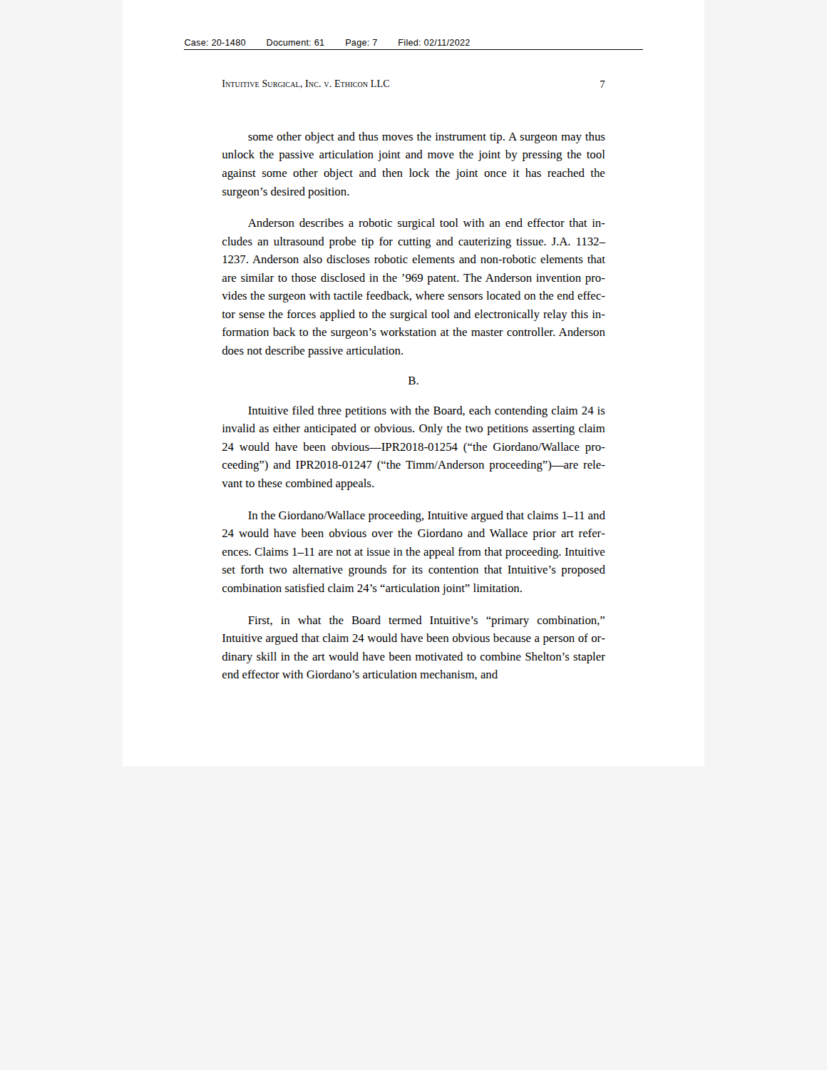Case: 20-1480 Document: 61 Page: 7 Filed: 02/11/2022
Intuitive Surgical, Inc. v. Ethicon LLC 7
some other object and thus moves the instrument tip. A surgeon may thus unlock the passive articulation joint and move the joint by pressing the tool against some other object and then lock the joint once it has reached the surgeon’s desired position.
Anderson describes a robotic surgical tool with an end effector that includes an ultrasound probe tip for cutting and cauterizing tissue. J.A. 1132–1237. Anderson also discloses robotic elements and non-robotic elements that are similar to those disclosed in the ’969 patent. The Anderson invention provides the surgeon with tactile feedback, where sensors located on the end effector sense the forces applied to the surgical tool and electronically relay this information back to the surgeon’s workstation at the master controller. Anderson does not describe passive articulation.
B.
Intuitive filed three petitions with the Board, each contending claim 24 is invalid as either anticipated or obvious. Only the two petitions asserting claim 24 would have been obvious—IPR2018-01254 (“the Giordano/Wallace proceeding”) and IPR2018-01247 (“the Timm/Anderson proceeding”)—are relevant to these combined appeals.
In the Giordano/Wallace proceeding, Intuitive argued that claims 1–11 and 24 would have been obvious over the Giordano and Wallace prior art references. Claims 1–11 are not at issue in the appeal from that proceeding. Intuitive set forth two alternative grounds for its contention that Intuitive’s proposed combination satisfied claim 24’s “articulation joint” limitation.
First, in what the Board termed Intuitive’s “primary combination,” Intuitive argued that claim 24 would have been obvious because a person of ordinary skill in the art would have been motivated to combine Shelton’s stapler end effector with Giordano’s articulation mechanism, and